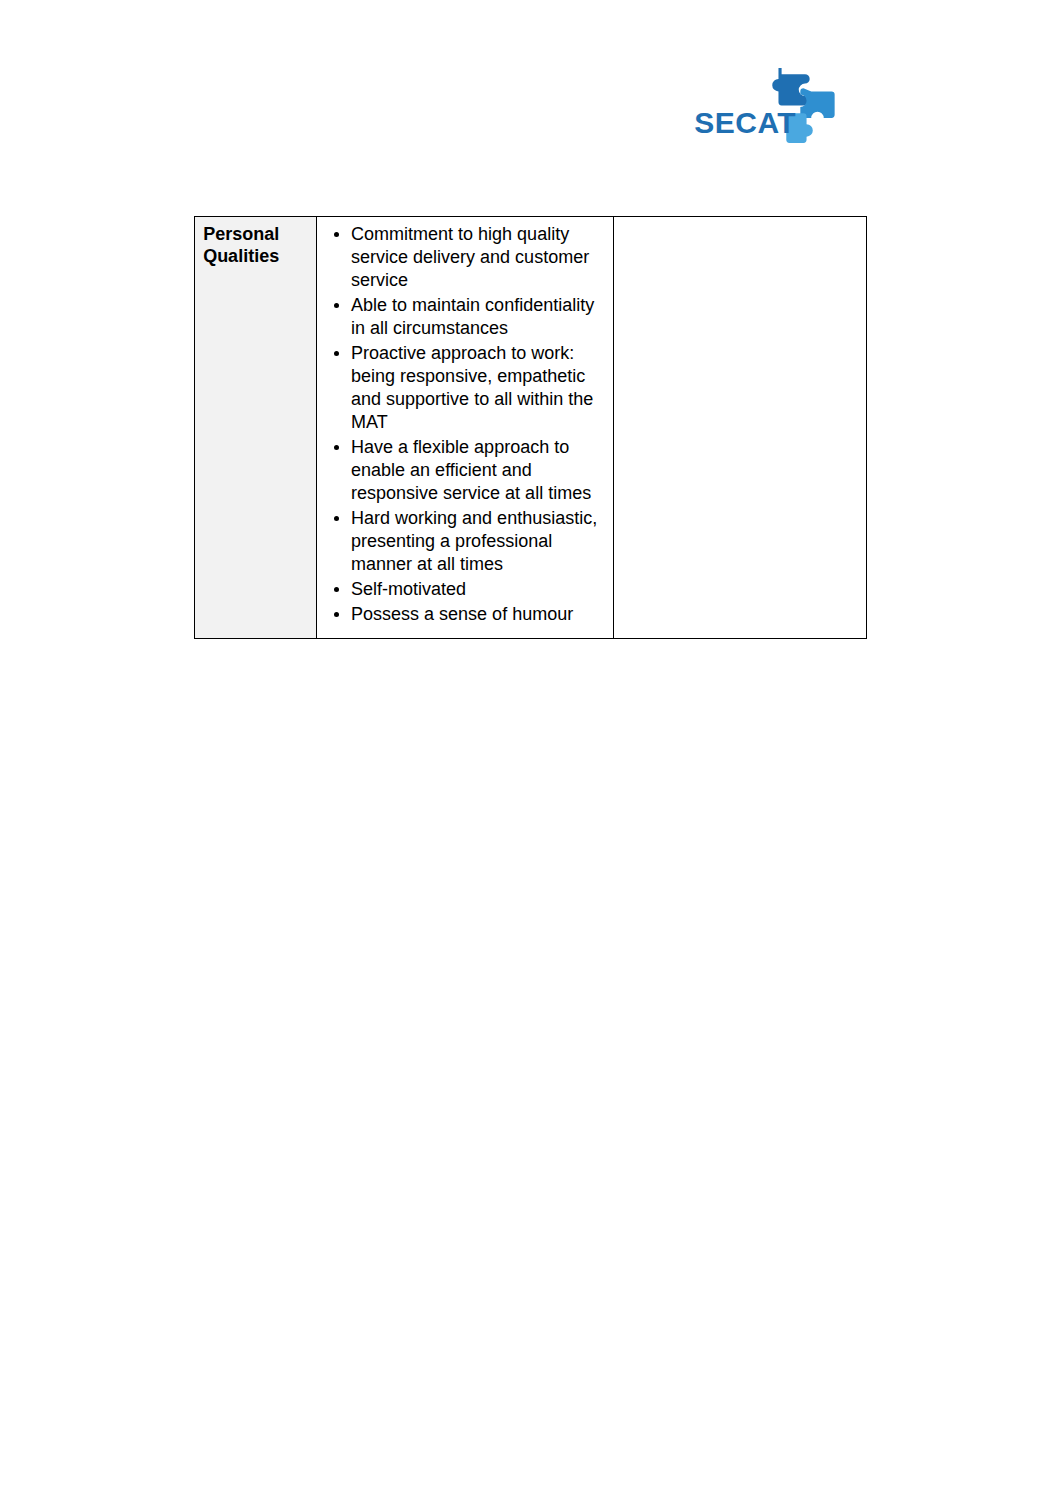SECAT
| Personal Qualities | Commitment to high quality service delivery and customer service Able to maintain confidentiality in all circumstances Proactive approach to work: being responsive, empathetic and supportive to all within the MAT Have a flexible approach to enable an efficient and responsive service at all times Hard working and enthusiastic, presenting a professional manner at all times Self-motivated Possess a sense of humour | |